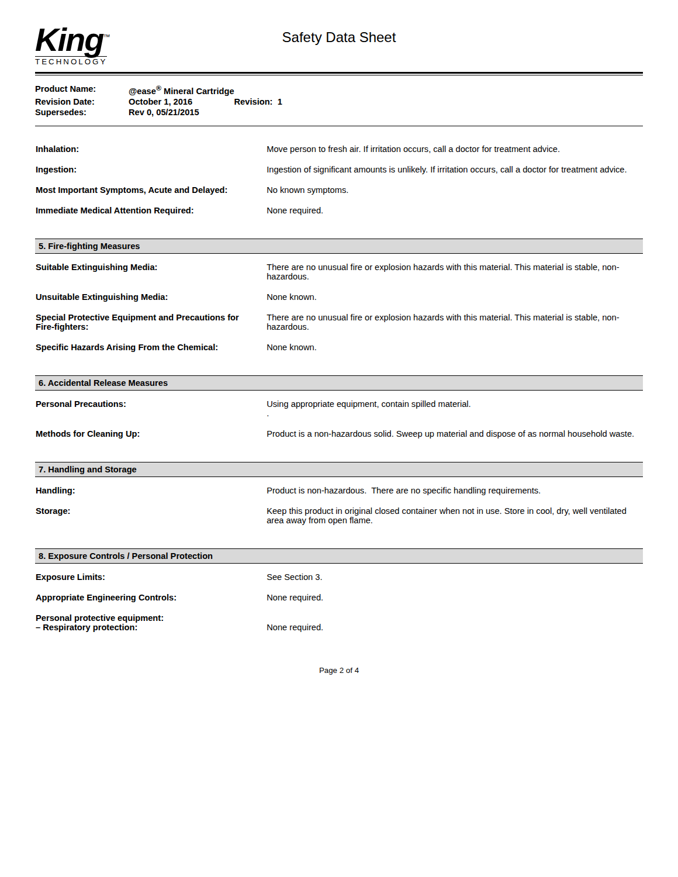King™
TECHNOLOGY
Safety Data Sheet
| Product Name: | @ease ® Mineral Cartridge | | |
| Revision Date: | October 1, 2016 | Revision: | 1 |
| Supersedes: | Rev 0, 05/21/2015 | | |
| Inhalation: | Move person to fresh air. If irritation occurs, call a doctor for treatment advice. |
| Ingestion: | Ingestion of significant amounts is unlikely. If irritation occurs, call a doctor for treatment advice. |
| Most Important Symptoms, Acute and Delayed: | No known symptoms. |
| Immediate Medical Attention Required: | None required. |
5. Fire-fighting Measures
| Suitable Extinguishing Media: | There are no unusual fire or explosion hazards with this material. This material is stable, non-hazardous. |
| Unsuitable Extinguishing Media: | None known. |
| Special Protective Equipment and Precautions for Fire-fighters: | There are no unusual fire or explosion hazards with this material. This material is stable, non-hazardous. |
| Specific Hazards Arising From the Chemical: | None known. |
6. Accidental Release Measures
| Personal Precautions: | Using appropriate equipment, contain spilled material. . |
| Methods for Cleaning Up: | Product is a non-hazardous solid. Sweep up material and dispose of as normal household waste. |
7. Handling and Storage
| Handling: | Product is non-hazardous. There are no specific handling requirements. |
| Storage: | Keep this product in original closed container when not in use. Store in cool, dry, well ventilated area away from open flame. |
8. Exposure Controls / Personal Protection
| Exposure Limits: | See Section 3. |
| Appropriate Engineering Controls: | None required. |
| Personal protective equipment: – Respiratory protection: | None required. |
Page 2 of 4